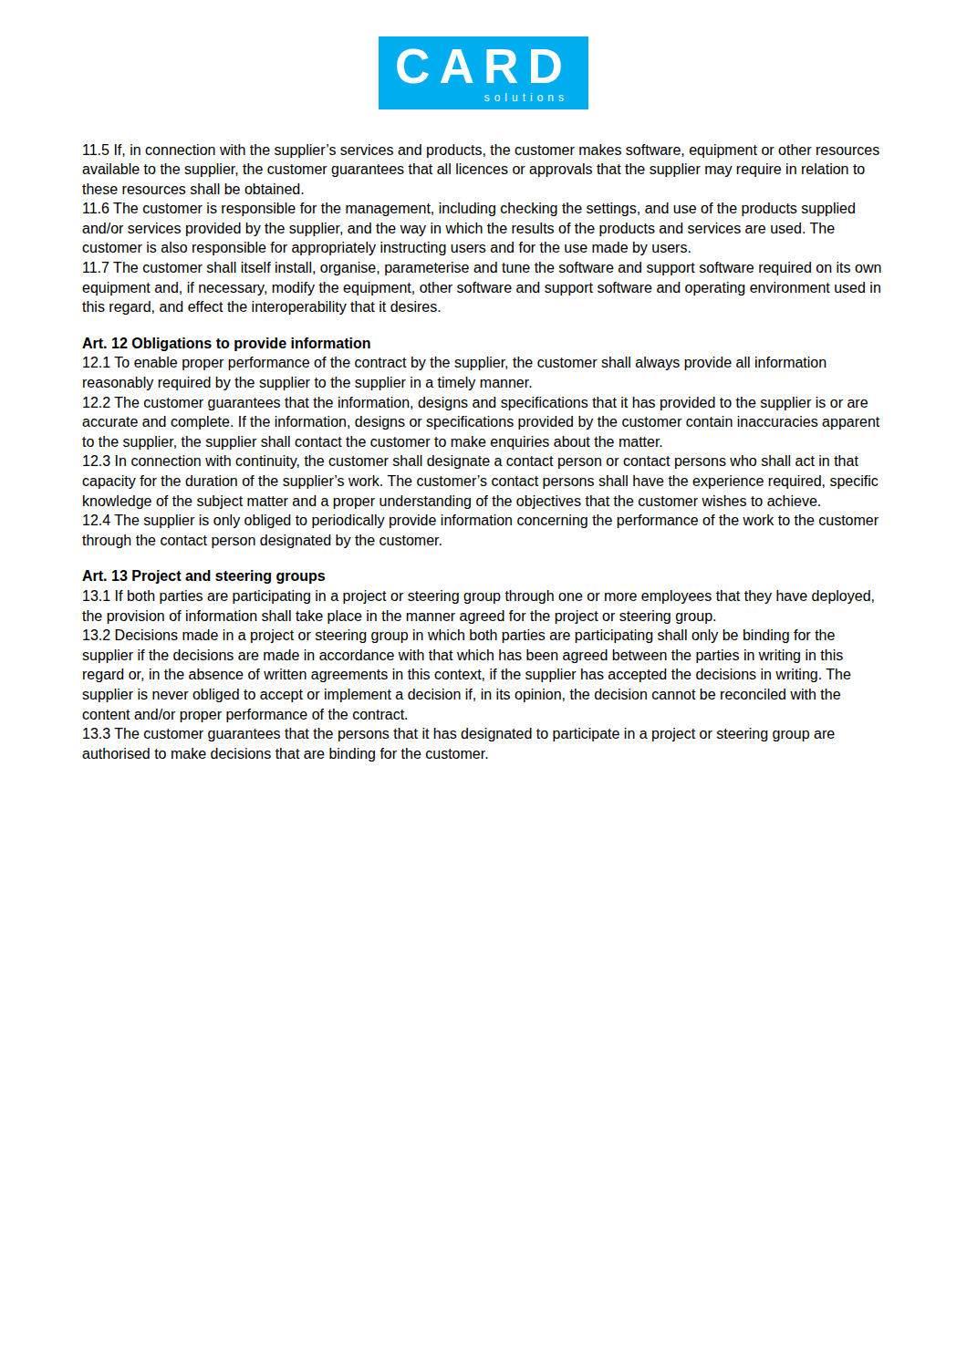CARD solutions
11.5 If, in connection with the supplier’s services and products, the customer makes software, equipment or other resources available to the supplier, the customer guarantees that all licences or approvals that the supplier may require in relation to these resources shall be obtained.
11.6 The customer is responsible for the management, including checking the settings, and use of the products supplied and/or services provided by the supplier, and the way in which the results of the products and services are used. The customer is also responsible for appropriately instructing users and for the use made by users.
11.7 The customer shall itself install, organise, parameterise and tune the software and support software required on its own equipment and, if necessary, modify the equipment, other software and support software and operating environment used in this regard, and effect the interoperability that it desires.
Art. 12 Obligations to provide information
12.1 To enable proper performance of the contract by the supplier, the customer shall always provide all information reasonably required by the supplier to the supplier in a timely manner.
12.2 The customer guarantees that the information, designs and specifications that it has provided to the supplier is or are accurate and complete. If the information, designs or specifications provided by the customer contain inaccuracies apparent to the supplier, the supplier shall contact the customer to make enquiries about the matter.
12.3 In connection with continuity, the customer shall designate a contact person or contact persons who shall act in that capacity for the duration of the supplier’s work. The customer’s contact persons shall have the experience required, specific knowledge of the subject matter and a proper understanding of the objectives that the customer wishes to achieve.
12.4 The supplier is only obliged to periodically provide information concerning the performance of the work to the customer through the contact person designated by the customer.
Art. 13 Project and steering groups
13.1 If both parties are participating in a project or steering group through one or more employees that they have deployed, the provision of information shall take place in the manner agreed for the project or steering group.
13.2 Decisions made in a project or steering group in which both parties are participating shall only be binding for the supplier if the decisions are made in accordance with that which has been agreed between the parties in writing in this regard or, in the absence of written agreements in this context, if the supplier has accepted the decisions in writing. The supplier is never obliged to accept or implement a decision if, in its opinion, the decision cannot be reconciled with the content and/or proper performance of the contract.
13.3 The customer guarantees that the persons that it has designated to participate in a project or steering group are authorised to make decisions that are binding for the customer.